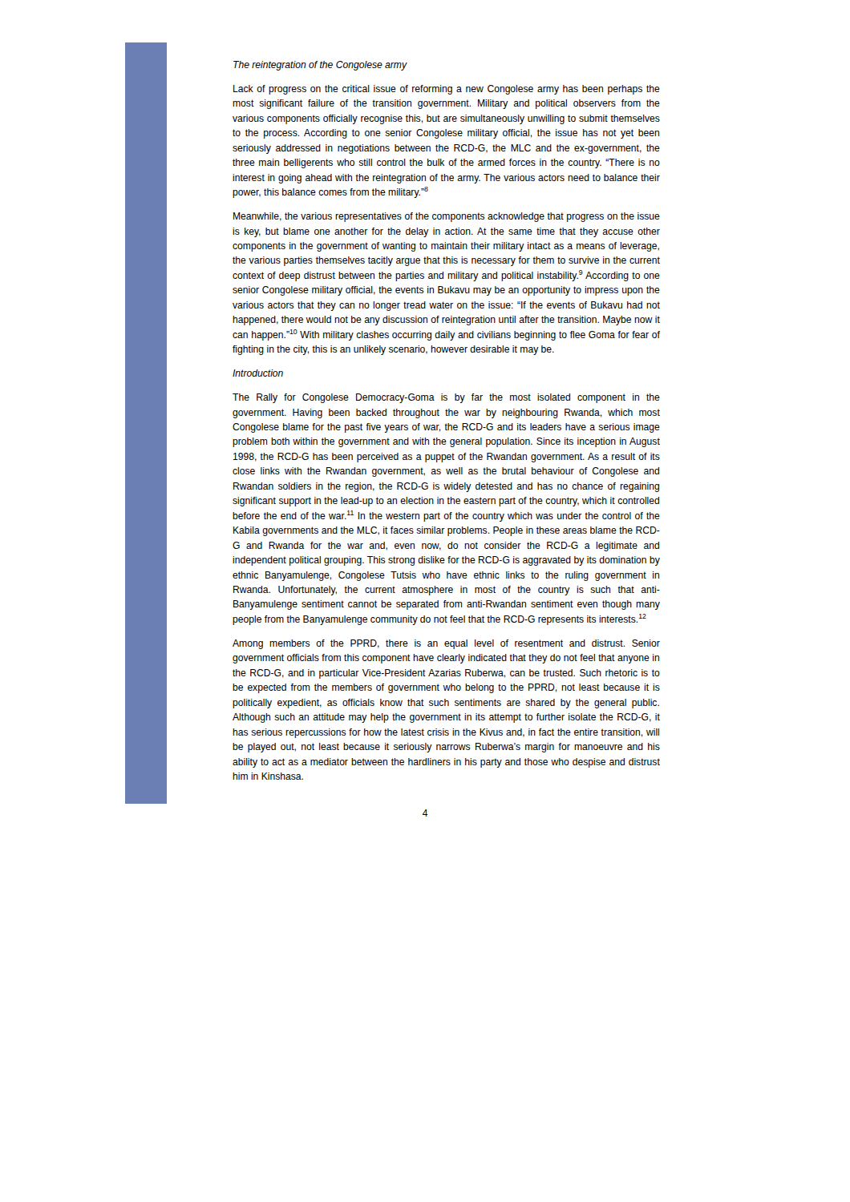The Rally for Congolese Democracy – Goma
The reintegration of the Congolese army
Lack of progress on the critical issue of reforming a new Congolese army has been perhaps the most significant failure of the transition government. Military and political observers from the various components officially recognise this, but are simultaneously unwilling to submit themselves to the process. According to one senior Congolese military official, the issue has not yet been seriously addressed in negotiations between the RCD-G, the MLC and the ex-government, the three main belligerents who still control the bulk of the armed forces in the country. “There is no interest in going ahead with the reintegration of the army. The various actors need to balance their power, this balance comes from the military.”8
Meanwhile, the various representatives of the components acknowledge that progress on the issue is key, but blame one another for the delay in action. At the same time that they accuse other components in the government of wanting to maintain their military intact as a means of leverage, the various parties themselves tacitly argue that this is necessary for them to survive in the current context of deep distrust between the parties and military and political instability.9 According to one senior Congolese military official, the events in Bukavu may be an opportunity to impress upon the various actors that they can no longer tread water on the issue: “If the events of Bukavu had not happened, there would not be any discussion of reintegration until after the transition. Maybe now it can happen.”10 With military clashes occurring daily and civilians beginning to flee Goma for fear of fighting in the city, this is an unlikely scenario, however desirable it may be.
Introduction
The Rally for Congolese Democracy-Goma is by far the most isolated component in the government. Having been backed throughout the war by neighbouring Rwanda, which most Congolese blame for the past five years of war, the RCD-G and its leaders have a serious image problem both within the government and with the general population. Since its inception in August 1998, the RCD-G has been perceived as a puppet of the Rwandan government. As a result of its close links with the Rwandan government, as well as the brutal behaviour of Congolese and Rwandan soldiers in the region, the RCD-G is widely detested and has no chance of regaining significant support in the lead-up to an election in the eastern part of the country, which it controlled before the end of the war.11 In the western part of the country which was under the control of the Kabila governments and the MLC, it faces similar problems. People in these areas blame the RCD-G and Rwanda for the war and, even now, do not consider the RCD-G a legitimate and independent political grouping. This strong dislike for the RCD-G is aggravated by its domination by ethnic Banyamulenge, Congolese Tutsis who have ethnic links to the ruling government in Rwanda. Unfortunately, the current atmosphere in most of the country is such that anti-Banyamulenge sentiment cannot be separated from anti-Rwandan sentiment even though many people from the Banyamulenge community do not feel that the RCD-G represents its interests.12
Among members of the PPRD, there is an equal level of resentment and distrust. Senior government officials from this component have clearly indicated that they do not feel that anyone in the RCD-G, and in particular Vice-President Azarias Ruberwa, can be trusted. Such rhetoric is to be expected from the members of government who belong to the PPRD, not least because it is politically expedient, as officials know that such sentiments are shared by the general public. Although such an attitude may help the government in its attempt to further isolate the RCD-G, it has serious repercussions for how the latest crisis in the Kivus and, in fact the entire transition, will be played out, not least because it seriously narrows Ruberwa’s margin for manoeuvre and his ability to act as a mediator between the hardliners in his party and those who despise and distrust him in Kinshasa.
4